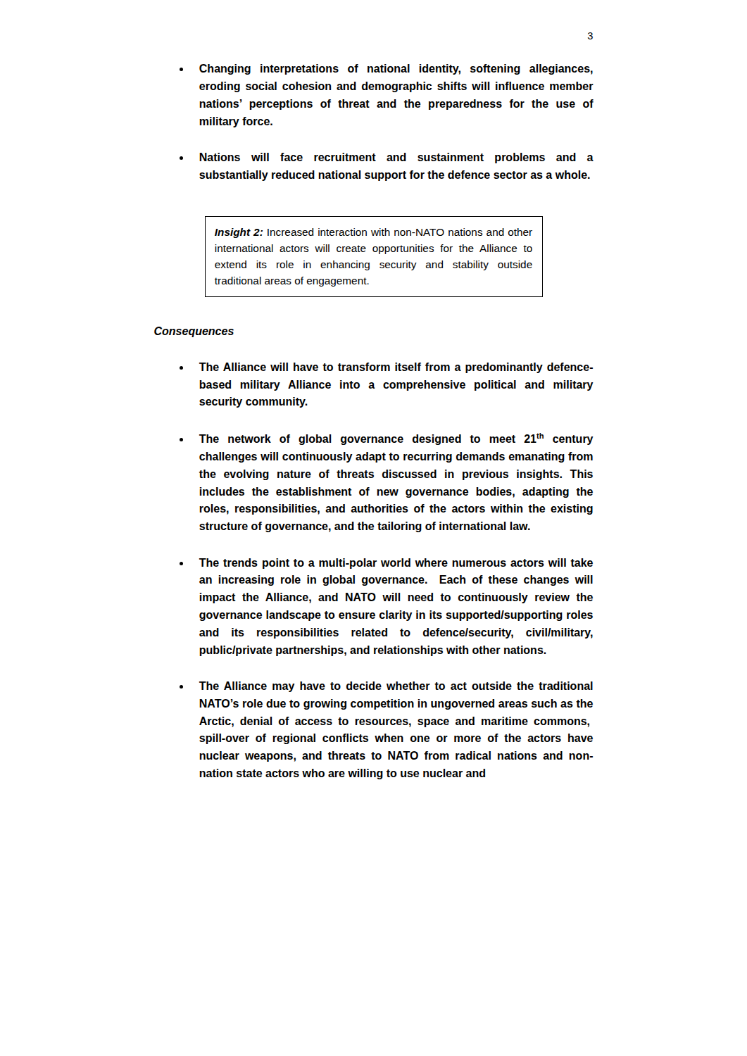3
Changing interpretations of national identity, softening allegiances, eroding social cohesion and demographic shifts will influence member nations’ perceptions of threat and the preparedness for the use of military force.
Nations will face recruitment and sustainment problems and a substantially reduced national support for the defence sector as a whole.
Insight 2: Increased interaction with non-NATO nations and other international actors will create opportunities for the Alliance to extend its role in enhancing security and stability outside traditional areas of engagement.
Consequences
The Alliance will have to transform itself from a predominantly defence-based military Alliance into a comprehensive political and military security community.
The network of global governance designed to meet 21th century challenges will continuously adapt to recurring demands emanating from the evolving nature of threats discussed in previous insights. This includes the establishment of new governance bodies, adapting the roles, responsibilities, and authorities of the actors within the existing structure of governance, and the tailoring of international law.
The trends point to a multi-polar world where numerous actors will take an increasing role in global governance. Each of these changes will impact the Alliance, and NATO will need to continuously review the governance landscape to ensure clarity in its supported/supporting roles and its responsibilities related to defence/security, civil/military, public/private partnerships, and relationships with other nations.
The Alliance may have to decide whether to act outside the traditional NATO’s role due to growing competition in ungoverned areas such as the Arctic, denial of access to resources, space and maritime commons, spill-over of regional conflicts when one or more of the actors have nuclear weapons, and threats to NATO from radical nations and non-nation state actors who are willing to use nuclear and